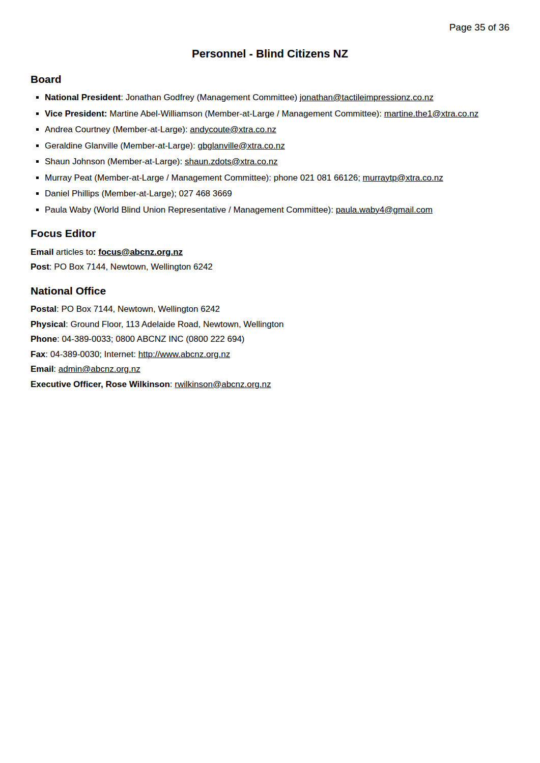Page 35 of 36
Personnel - Blind Citizens NZ
Board
National President: Jonathan Godfrey (Management Committee) jonathan@tactileimpressionz.co.nz
Vice President: Martine Abel-Williamson (Member-at-Large / Management Committee): martine.the1@xtra.co.nz
Andrea Courtney (Member-at-Large): andycoute@xtra.co.nz
Geraldine Glanville (Member-at-Large): gbglanville@xtra.co.nz
Shaun Johnson (Member-at-Large): shaun.zdots@xtra.co.nz
Murray Peat (Member-at-Large / Management Committee): phone 021 081 66126; murraytp@xtra.co.nz
Daniel Phillips (Member-at-Large); 027 468 3669
Paula Waby (World Blind Union Representative / Management Committee): paula.waby4@gmail.com
Focus Editor
Email articles to: focus@abcnz.org.nz
Post: PO Box 7144, Newtown, Wellington 6242
National Office
Postal: PO Box 7144, Newtown, Wellington 6242
Physical: Ground Floor, 113 Adelaide Road, Newtown, Wellington
Phone: 04-389-0033; 0800 ABCNZ INC (0800 222 694)
Fax: 04-389-0030; Internet: http://www.abcnz.org.nz
Email: admin@abcnz.org.nz
Executive Officer, Rose Wilkinson: rwilkinson@abcnz.org.nz